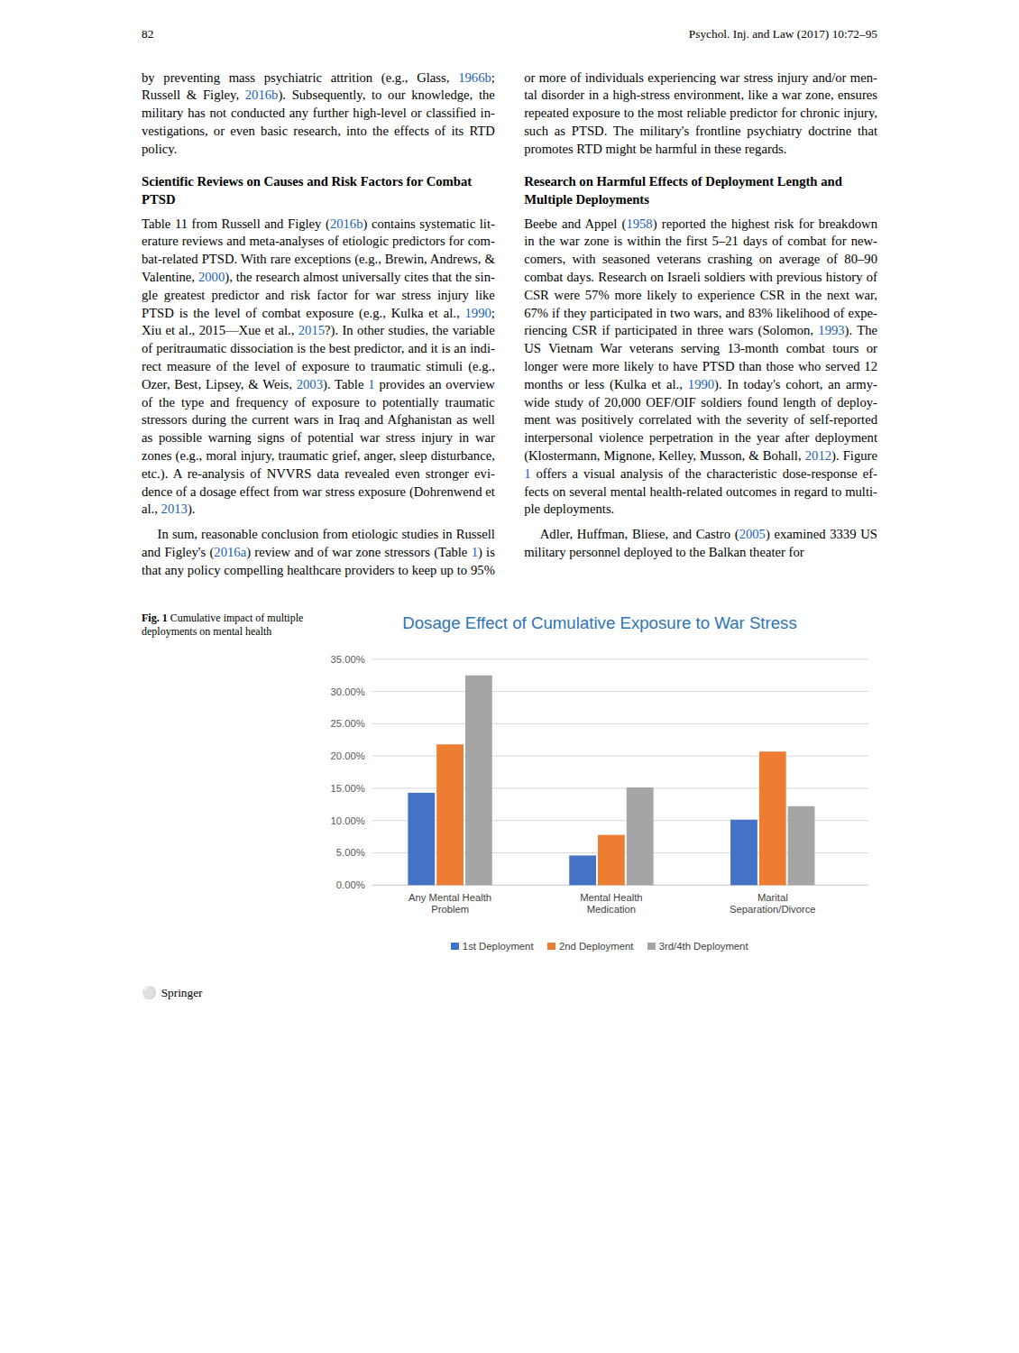82
Psychol. Inj. and Law (2017) 10:72–95
by preventing mass psychiatric attrition (e.g., Glass, 1966b; Russell & Figley, 2016b). Subsequently, to our knowledge, the military has not conducted any further high-level or classified investigations, or even basic research, into the effects of its RTD policy.
Scientific Reviews on Causes and Risk Factors for Combat PTSD
Table 11 from Russell and Figley (2016b) contains systematic literature reviews and meta-analyses of etiologic predictors for combat-related PTSD. With rare exceptions (e.g., Brewin, Andrews, & Valentine, 2000), the research almost universally cites that the single greatest predictor and risk factor for war stress injury like PTSD is the level of combat exposure (e.g., Kulka et al., 1990; Xiu et al., 2015—Xue et al., 2015?). In other studies, the variable of peritraumatic dissociation is the best predictor, and it is an indirect measure of the level of exposure to traumatic stimuli (e.g., Ozer, Best, Lipsey, & Weis, 2003). Table 1 provides an overview of the type and frequency of exposure to potentially traumatic stressors during the current wars in Iraq and Afghanistan as well as possible warning signs of potential war stress injury in war zones (e.g., moral injury, traumatic grief, anger, sleep disturbance, etc.). A re-analysis of NVVRS data revealed even stronger evidence of a dosage effect from war stress exposure (Dohrenwend et al., 2013).
In sum, reasonable conclusion from etiologic studies in Russell and Figley's (2016a) review and of war zone stressors (Table 1) is that any policy compelling healthcare providers to keep up to 95% or more of individuals experiencing war stress injury and/or mental disorder in a high-stress environment, like a war zone, ensures repeated exposure to the most reliable predictor for chronic injury, such as PTSD. The military's frontline psychiatry doctrine that promotes RTD might be harmful in these regards.
Research on Harmful Effects of Deployment Length and Multiple Deployments
Beebe and Appel (1958) reported the highest risk for breakdown in the war zone is within the first 5–21 days of combat for newcomers, with seasoned veterans crashing on average of 80–90 combat days. Research on Israeli soldiers with previous history of CSR were 57% more likely to experience CSR in the next war, 67% if they participated in two wars, and 83% likelihood of experiencing CSR if participated in three wars (Solomon, 1993). The US Vietnam War veterans serving 13-month combat tours or longer were more likely to have PTSD than those who served 12 months or less (Kulka et al., 1990). In today's cohort, an army-wide study of 20,000 OEF/OIF soldiers found length of deployment was positively correlated with the severity of self-reported interpersonal violence perpetration in the year after deployment (Klostermann, Mignone, Kelley, Musson, & Bohall, 2012). Figure 1 offers a visual analysis of the characteristic dose-response effects on several mental health-related outcomes in regard to multiple deployments.
Adler, Huffman, Bliese, and Castro (2005) examined 3339 US military personnel deployed to the Balkan theater for
Fig. 1 Cumulative impact of multiple deployments on mental health
Dosage Effect of Cumulative Exposure to War Stress
35.00% 30.00% 25.00% 20.00% 15.00% 10.00% 5.00% 0.00% Any Mental Health Problem Mental Health Medication Marital Separation/Divorce
1st Deployment
2nd Deployment
3rd/4th Deployment
⚪Springer